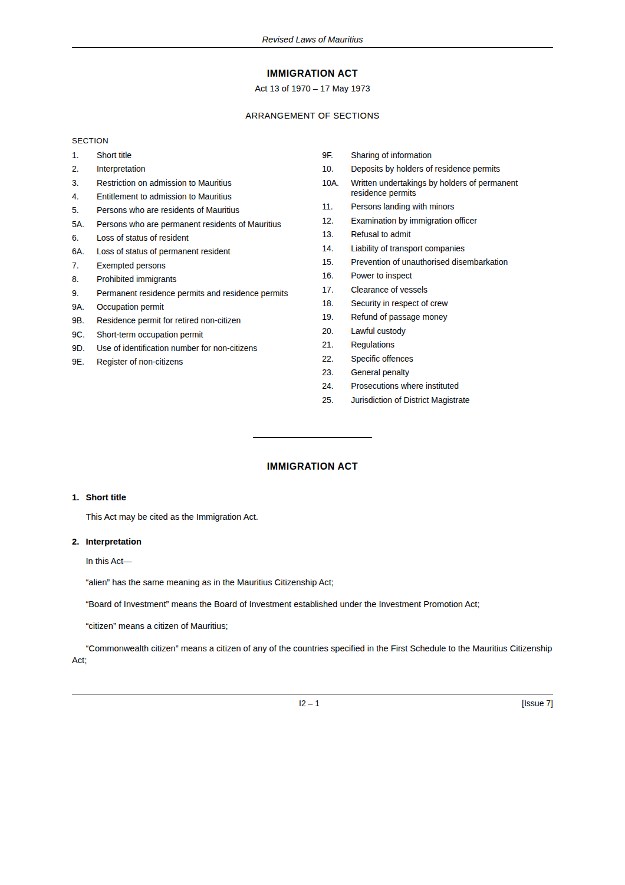Revised Laws of Mauritius
IMMIGRATION ACT
Act 13 of 1970 – 17 May 1973
ARRANGEMENT OF SECTIONS
SECTION
1. Short title
2. Interpretation
3. Restriction on admission to Mauritius
4. Entitlement to admission to Mauritius
5. Persons who are residents of Mauritius
5A. Persons who are permanent residents of Mauritius
6. Loss of status of resident
6A. Loss of status of permanent resident
7. Exempted persons
8. Prohibited immigrants
9. Permanent residence permits and residence permits
9A. Occupation permit
9B. Residence permit for retired non-citizen
9C. Short-term occupation permit
9D. Use of identification number for non-citizens
9E. Register of non-citizens
9F. Sharing of information
10. Deposits by holders of residence permits
10A. Written undertakings by holders of permanent residence permits
11. Persons landing with minors
12. Examination by immigration officer
13. Refusal to admit
14. Liability of transport companies
15. Prevention of unauthorised disembarkation
16. Power to inspect
17. Clearance of vessels
18. Security in respect of crew
19. Refund of passage money
20. Lawful custody
21. Regulations
22. Specific offences
23. General penalty
24. Prosecutions where instituted
25. Jurisdiction of District Magistrate
IMMIGRATION ACT
1. Short title
This Act may be cited as the Immigration Act.
2. Interpretation
In this Act—
“alien” has the same meaning as in the Mauritius Citizenship Act;
“Board of Investment” means the Board of Investment established under the Investment Promotion Act;
“citizen” means a citizen of Mauritius;
“Commonwealth citizen” means a citizen of any of the countries specified in the First Schedule to the Mauritius Citizenship Act;
I2 – 1 [Issue 7]